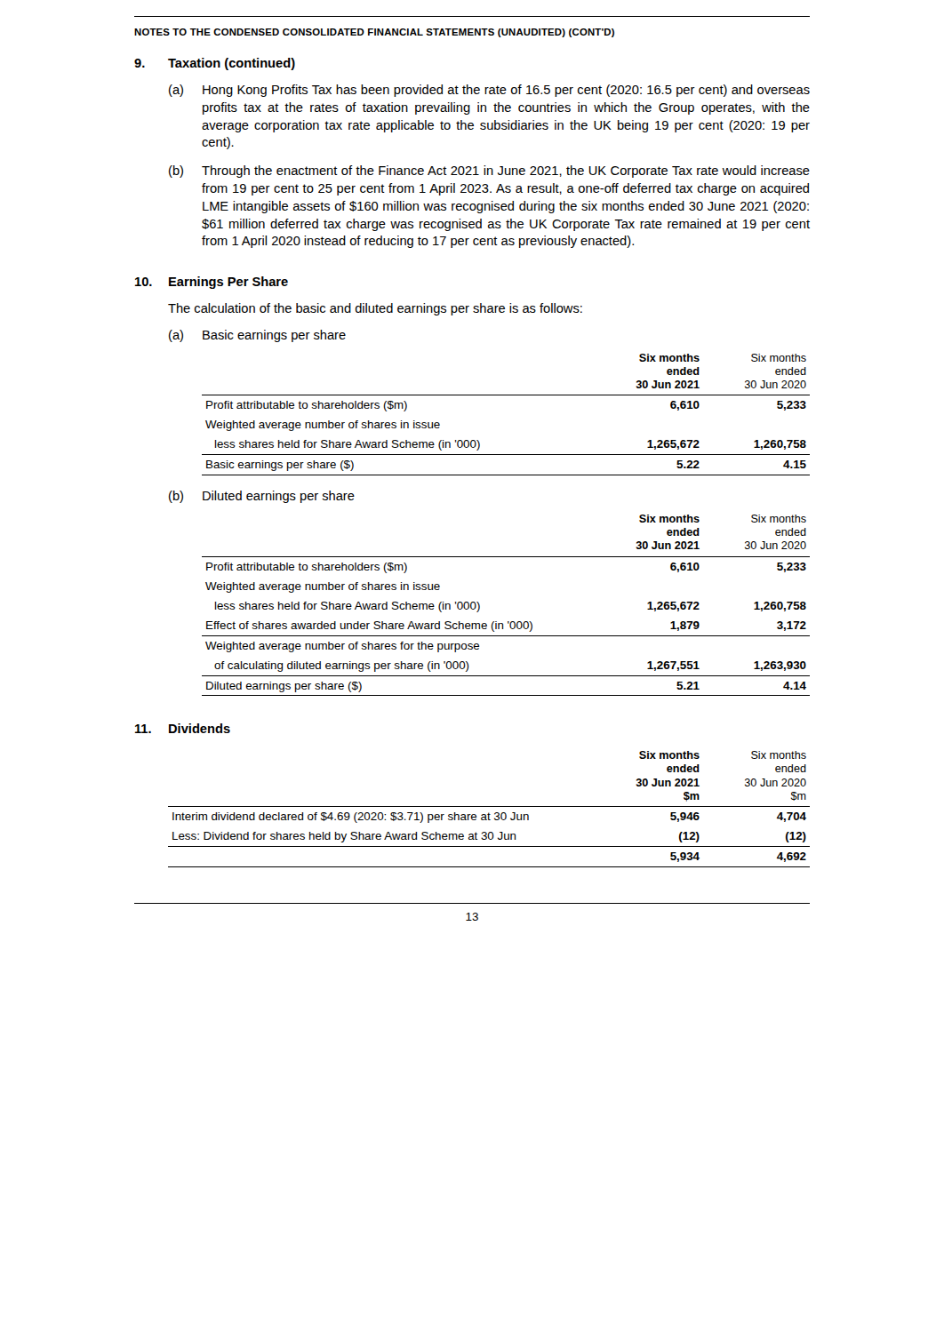NOTES TO THE CONDENSED CONSOLIDATED FINANCIAL STATEMENTS (UNAUDITED) (CONT'D)
9.
Taxation (continued)
(a)
Hong Kong Profits Tax has been provided at the rate of 16.5 per cent (2020: 16.5 per cent) and overseas profits tax at the rates of taxation prevailing in the countries in which the Group operates, with the average corporation tax rate applicable to the subsidiaries in the UK being 19 per cent (2020: 19 per cent).
(b)
Through the enactment of the Finance Act 2021 in June 2021, the UK Corporate Tax rate would increase from 19 per cent to 25 per cent from 1 April 2023. As a result, a one-off deferred tax charge on acquired LME intangible assets of $160 million was recognised during the six months ended 30 June 2021 (2020: $61 million deferred tax charge was recognised as the UK Corporate Tax rate remained at 19 per cent from 1 April 2020 instead of reducing to 17 per cent as previously enacted).
10.
Earnings Per Share
The calculation of the basic and diluted earnings per share is as follows:
(a)
Basic earnings per share
| | Six months ended 30 Jun 2021 | Six months ended 30 Jun 2020 |
| --- | --- | --- |
| Profit attributable to shareholders ($m) | 6,610 | 5,233 |
| Weighted average number of shares in issue | | |
| less shares held for Share Award Scheme (in '000) | 1,265,672 | 1,260,758 |
| Basic earnings per share ($) | 5.22 | 4.15 |
(b)
Diluted earnings per share
| | Six months ended 30 Jun 2021 | Six months ended 30 Jun 2020 |
| --- | --- | --- |
| Profit attributable to shareholders ($m) | 6,610 | 5,233 |
| Weighted average number of shares in issue | | |
| less shares held for Share Award Scheme (in '000) | 1,265,672 | 1,260,758 |
| Effect of shares awarded under Share Award Scheme (in '000) | 1,879 | 3,172 |
| Weighted average number of shares for the purpose | | |
| of calculating diluted earnings per share (in '000) | 1,267,551 | 1,263,930 |
| Diluted earnings per share ($) | 5.21 | 4.14 |
11.
Dividends
| | Six months ended 30 Jun 2021 $m | Six months ended 30 Jun 2020 $m |
| --- | --- | --- |
| Interim dividend declared of $4.69 (2020: $3.71) per share at 30 Jun | 5,946 | 4,704 |
| Less: Dividend for shares held by Share Award Scheme at 30 Jun | (12) | (12) |
| | 5,934 | 4,692 |
13